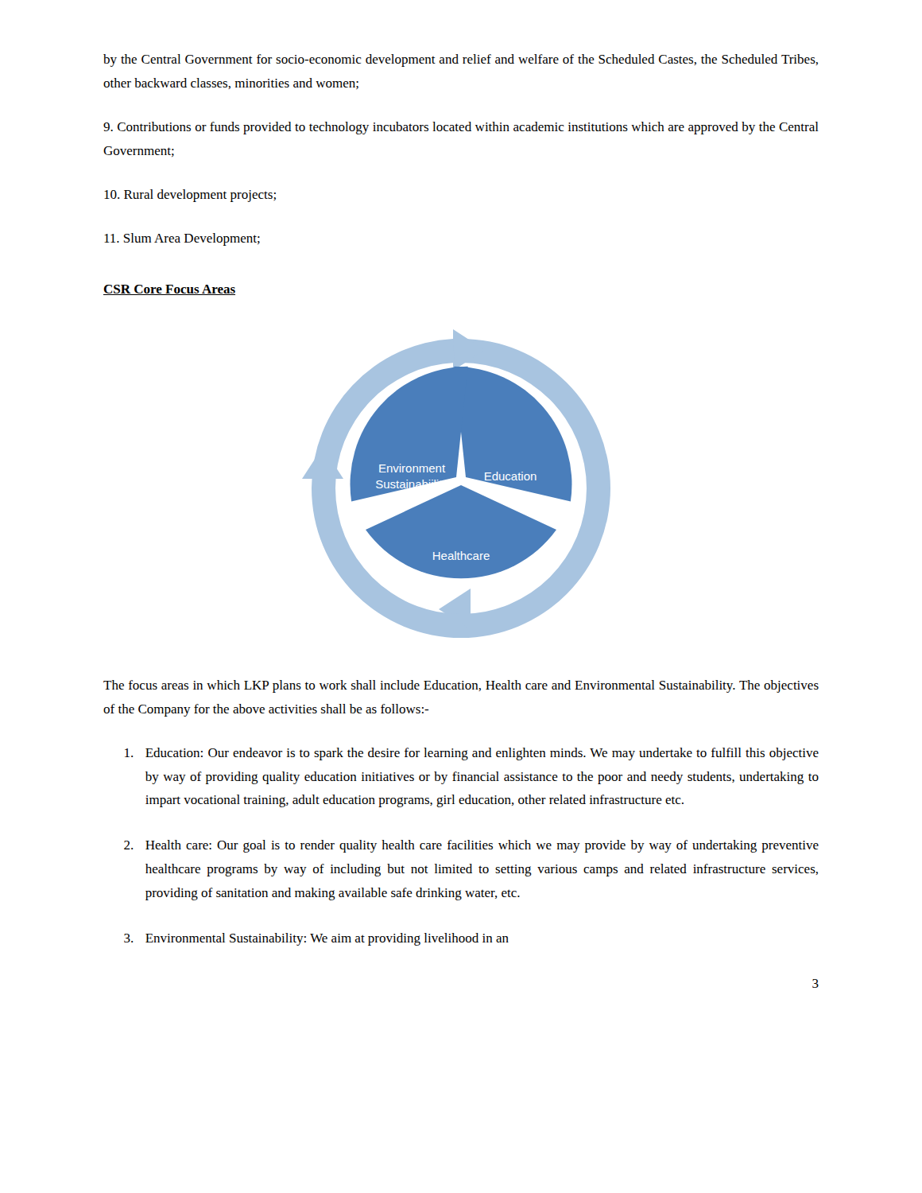by the Central Government for socio-economic development and relief and welfare of the Scheduled Castes, the Scheduled Tribes, other backward classes, minorities and women;
9. Contributions or funds provided to technology incubators located within academic institutions which are approved by the Central Government;
10. Rural development projects;
11. Slum Area Development;
CSR Core Focus Areas
Education Environment Sustainabiility Healthcare
The focus areas in which LKP plans to work shall include Education, Health care and Environmental Sustainability. The objectives of the Company for the above activities shall be as follows:-
Education: Our endeavor is to spark the desire for learning and enlighten minds. We may undertake to fulfill this objective by way of providing quality education initiatives or by financial assistance to the poor and needy students, undertaking to impart vocational training, adult education programs, girl education, other related infrastructure etc.
Health care: Our goal is to render quality health care facilities which we may provide by way of undertaking preventive healthcare programs by way of including but not limited to setting various camps and related infrastructure services, providing of sanitation and making available safe drinking water, etc.
Environmental Sustainability: We aim at providing livelihood in an
3